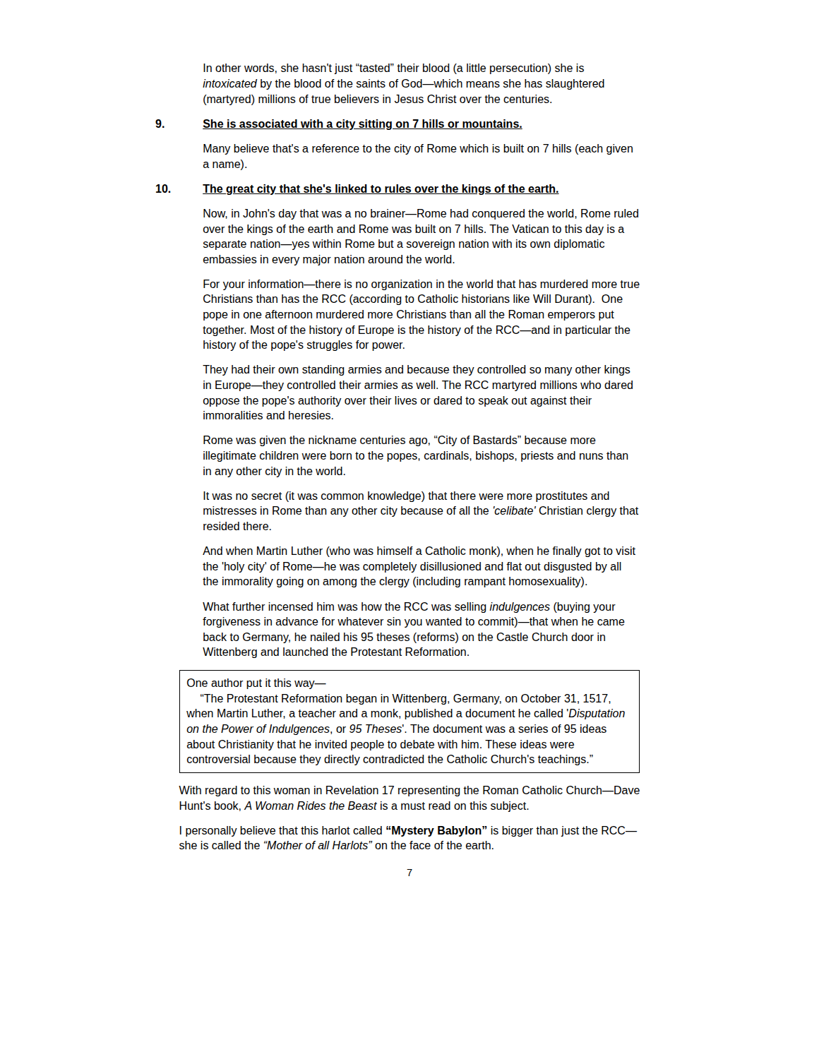In other words, she hasn't just “tasted” their blood (a little persecution) she is intoxicated by the blood of the saints of God—which means she has slaughtered (martyred) millions of true believers in Jesus Christ over the centuries.
9. She is associated with a city sitting on 7 hills or mountains.
Many believe that's a reference to the city of Rome which is built on 7 hills (each given a name).
10. The great city that she's linked to rules over the kings of the earth.
Now, in John's day that was a no brainer—Rome had conquered the world, Rome ruled over the kings of the earth and Rome was built on 7 hills. The Vatican to this day is a separate nation—yes within Rome but a sovereign nation with its own diplomatic embassies in every major nation around the world.
For your information—there is no organization in the world that has murdered more true Christians than has the RCC (according to Catholic historians like Will Durant). One pope in one afternoon murdered more Christians than all the Roman emperors put together. Most of the history of Europe is the history of the RCC—and in particular the history of the pope's struggles for power.
They had their own standing armies and because they controlled so many other kings in Europe—they controlled their armies as well. The RCC martyred millions who dared oppose the pope's authority over their lives or dared to speak out against their immoralities and heresies.
Rome was given the nickname centuries ago, “City of Bastards” because more illegitimate children were born to the popes, cardinals, bishops, priests and nuns than in any other city in the world.
It was no secret (it was common knowledge) that there were more prostitutes and mistresses in Rome than any other city because of all the 'celibate' Christian clergy that resided there.
And when Martin Luther (who was himself a Catholic monk), when he finally got to visit the 'holy city' of Rome—he was completely disillusioned and flat out disgusted by all the immorality going on among the clergy (including rampant homosexuality).
What further incensed him was how the RCC was selling indulgences (buying your forgiveness in advance for whatever sin you wanted to commit)—that when he came back to Germany, he nailed his 95 theses (reforms) on the Castle Church door in Wittenberg and launched the Protestant Reformation.
One author put it this way—
“The Protestant Reformation began in Wittenberg, Germany, on October 31, 1517, when Martin Luther, a teacher and a monk, published a document he called 'Disputation on the Power of Indulgences, or 95 Theses'. The document was a series of 95 ideas about Christianity that he invited people to debate with him. These ideas were controversial because they directly contradicted the Catholic Church's teachings.”
With regard to this woman in Revelation 17 representing the Roman Catholic Church—Dave Hunt's book, A Woman Rides the Beast is a must read on this subject.
I personally believe that this harlot called “Mystery Babylon” is bigger than just the RCC—she is called the “Mother of all Harlots” on the face of the earth.
7